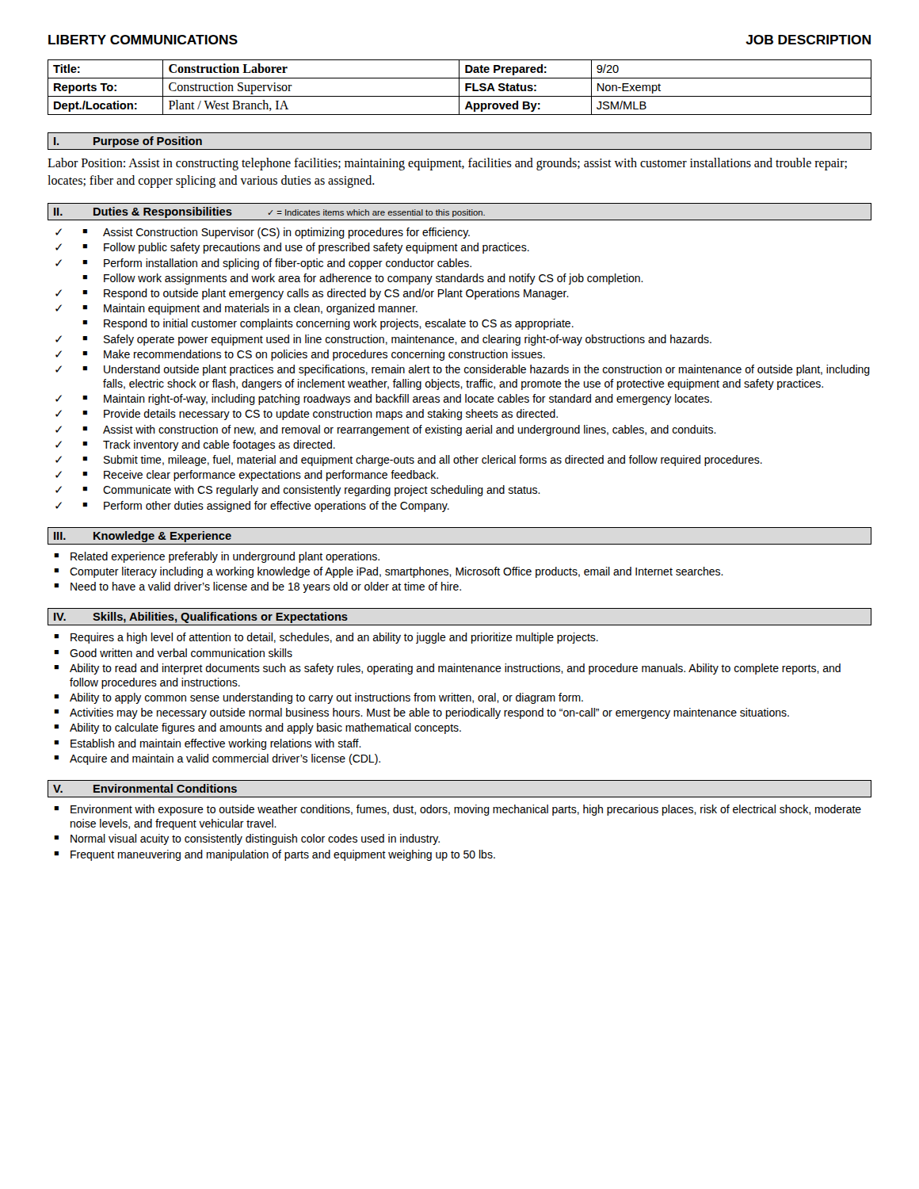LIBERTY COMMUNICATIONS JOB DESCRIPTION
| Title: | Construction Laborer | Date Prepared: | 9/20 |
| Reports To: | Construction Supervisor | FLSA Status: | Non-Exempt |
| Dept./Location: | Plant / West Branch, IA | Approved By: | JSM/MLB |
I. Purpose of Position
Labor Position: Assist in constructing telephone facilities; maintaining equipment, facilities and grounds; assist with customer installations and trouble repair; locates; fiber and copper splicing and various duties as assigned.
II. Duties & Responsibilities ✓ = Indicates items which are essential to this position.
✓■Assist Construction Supervisor (CS) in optimizing procedures for efficiency.
✓■Follow public safety precautions and use of prescribed safety equipment and practices.
✓■Perform installation and splicing of fiber-optic and copper conductor cables.
■Follow work assignments and work area for adherence to company standards and notify CS of job completion.
✓■Respond to outside plant emergency calls as directed by CS and/or Plant Operations Manager.
✓■Maintain equipment and materials in a clean, organized manner.
■Respond to initial customer complaints concerning work projects, escalate to CS as appropriate.
✓■Safely operate power equipment used in line construction, maintenance, and clearing right-of-way obstructions and hazards.
✓■Make recommendations to CS on policies and procedures concerning construction issues.
✓■Understand outside plant practices and specifications, remain alert to the considerable hazards in the construction or maintenance of outside plant, including falls, electric shock or flash, dangers of inclement weather, falling objects, traffic, and promote the use of protective equipment and safety practices.
✓■Maintain right-of-way, including patching roadways and backfill areas and locate cables for standard and emergency locates.
✓■Provide details necessary to CS to update construction maps and staking sheets as directed.
✓■Assist with construction of new, and removal or rearrangement of existing aerial and underground lines, cables, and conduits.
✓■Track inventory and cable footages as directed.
✓■Submit time, mileage, fuel, material and equipment charge-outs and all other clerical forms as directed and follow required procedures.
✓■Receive clear performance expectations and performance feedback.
✓■Communicate with CS regularly and consistently regarding project scheduling and status.
✓■Perform other duties assigned for effective operations of the Company.
III. Knowledge & Experience
■Related experience preferably in underground plant operations.
■Computer literacy including a working knowledge of Apple iPad, smartphones, Microsoft Office products, email and Internet searches.
■Need to have a valid driver’s license and be 18 years old or older at time of hire.
IV. Skills, Abilities, Qualifications or Expectations
■Requires a high level of attention to detail, schedules, and an ability to juggle and prioritize multiple projects.
■Good written and verbal communication skills
■Ability to read and interpret documents such as safety rules, operating and maintenance instructions, and procedure manuals. Ability to complete reports, and follow procedures and instructions.
■Ability to apply common sense understanding to carry out instructions from written, oral, or diagram form.
■Activities may be necessary outside normal business hours. Must be able to periodically respond to “on-call” or emergency maintenance situations.
■Ability to calculate figures and amounts and apply basic mathematical concepts.
■Establish and maintain effective working relations with staff.
■Acquire and maintain a valid commercial driver’s license (CDL).
V. Environmental Conditions
■Environment with exposure to outside weather conditions, fumes, dust, odors, moving mechanical parts, high precarious places, risk of electrical shock, moderate noise levels, and frequent vehicular travel.
■Normal visual acuity to consistently distinguish color codes used in industry.
■Frequent maneuvering and manipulation of parts and equipment weighing up to 50 lbs.